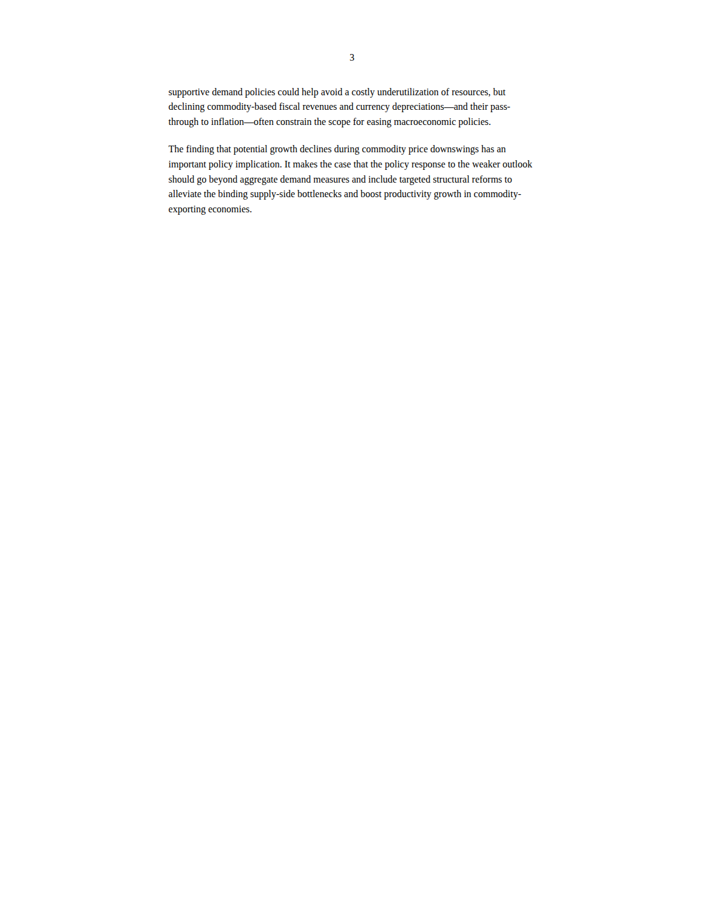3
supportive demand policies could help avoid a costly underutilization of resources, but declining commodity-based fiscal revenues and currency depreciations—and their pass-through to inflation—often constrain the scope for easing macroeconomic policies.
The finding that potential growth declines during commodity price downswings has an important policy implication. It makes the case that the policy response to the weaker outlook should go beyond aggregate demand measures and include targeted structural reforms to alleviate the binding supply-side bottlenecks and boost productivity growth in commodity-exporting economies.